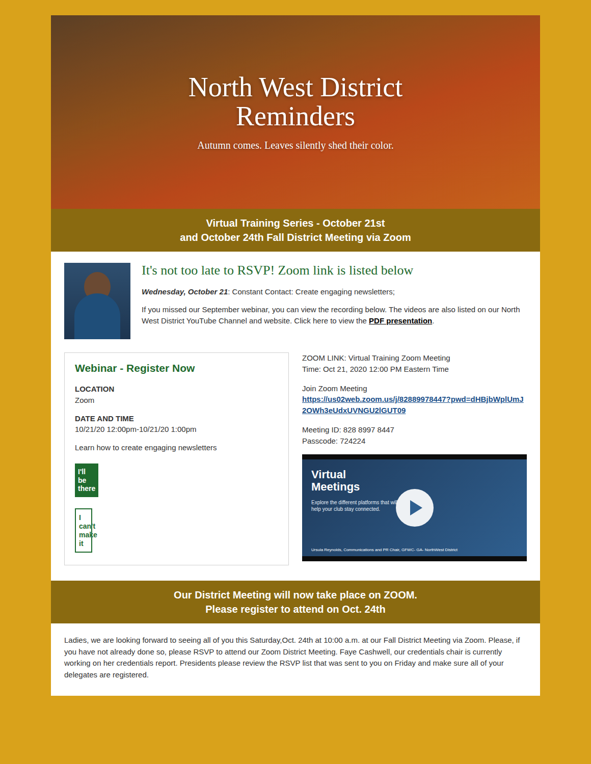North West District
Reminders
Autumn comes. Leaves silently shed their color.
Virtual Training Series - October 21st
and October 24th Fall District Meeting via Zoom
It's not too late to RSVP! Zoom link is listed below
Wednesday, October 21: Constant Contact: Create engaging newsletters;
If you missed our September webinar, you can view the recording below. The videos are also listed on our North West District YouTube Channel and website. Click here to view the PDF presentation.
Webinar - Register Now
LOCATION
Zoom
DATE AND TIME
10/21/20 12:00pm-10/21/20 1:00pm
Learn how to create engaging newsletters
I'll be there
I can't make it
ZOOM LINK: Virtual Training Zoom Meeting
Time: Oct 21, 2020 12:00 PM Eastern Time
Join Zoom Meeting
https://us02web.zoom.us/j/82889978447?pwd=dHBjbWplUmJ2OWh3eUdxUVNGU2lGUT09
Meeting ID: 828 8997 8447
Passcode: 724224
Virtual
Meetings
Explore the different platforms that will help your club stay connected.
Ursula Reynolds, Communications and PR Chair, GFWC- GA- NorthWest District
Our District Meeting will now take place on ZOOM.
Please register to attend on Oct. 24th
Ladies, we are looking forward to seeing all of you this Saturday,Oct. 24th at 10:00 a.m. at our Fall District Meeting via Zoom. Please, if you have not already done so, please RSVP to attend our Zoom District Meeting. Faye Cashwell, our credentials chair is currently working on her credentials report. Presidents please review the RSVP list that was sent to you on Friday and make sure all of your delegates are registered.